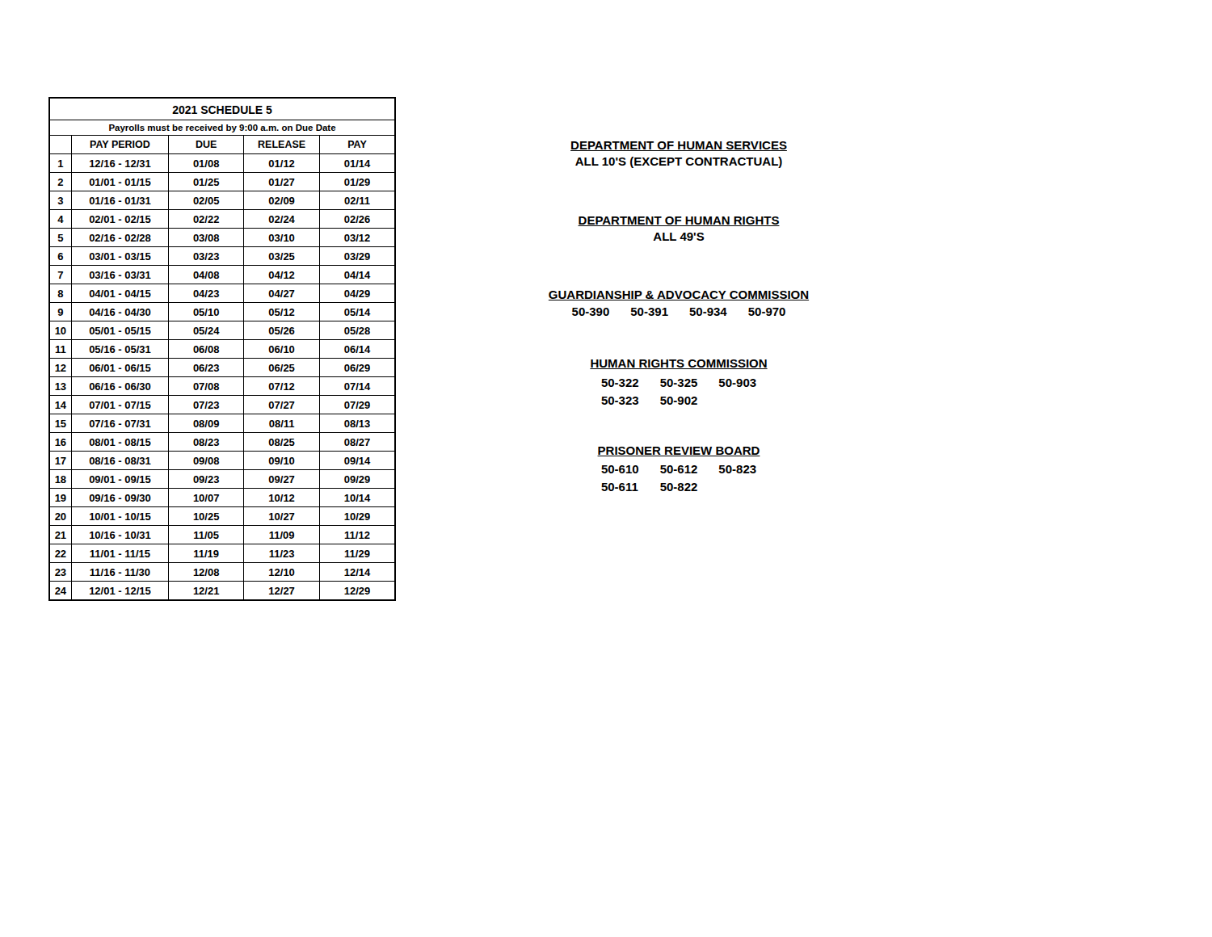| 2021 SCHEDULE 5 |
| Payrolls must be received by 9:00 a.m. on Due Date |
| | PAY PERIOD | DUE | RELEASE | PAY |
| 1 | 12/16 - 12/31 | 01/08 | 01/12 | 01/14 |
| 2 | 01/01 - 01/15 | 01/25 | 01/27 | 01/29 |
| 3 | 01/16 - 01/31 | 02/05 | 02/09 | 02/11 |
| 4 | 02/01 - 02/15 | 02/22 | 02/24 | 02/26 |
| 5 | 02/16 - 02/28 | 03/08 | 03/10 | 03/12 |
| 6 | 03/01 - 03/15 | 03/23 | 03/25 | 03/29 |
| 7 | 03/16 - 03/31 | 04/08 | 04/12 | 04/14 |
| 8 | 04/01 - 04/15 | 04/23 | 04/27 | 04/29 |
| 9 | 04/16 - 04/30 | 05/10 | 05/12 | 05/14 |
| 10 | 05/01 - 05/15 | 05/24 | 05/26 | 05/28 |
| 11 | 05/16 - 05/31 | 06/08 | 06/10 | 06/14 |
| 12 | 06/01 - 06/15 | 06/23 | 06/25 | 06/29 |
| 13 | 06/16 - 06/30 | 07/08 | 07/12 | 07/14 |
| 14 | 07/01 - 07/15 | 07/23 | 07/27 | 07/29 |
| 15 | 07/16 - 07/31 | 08/09 | 08/11 | 08/13 |
| 16 | 08/01 - 08/15 | 08/23 | 08/25 | 08/27 |
| 17 | 08/16 - 08/31 | 09/08 | 09/10 | 09/14 |
| 18 | 09/01 - 09/15 | 09/23 | 09/27 | 09/29 |
| 19 | 09/16 - 09/30 | 10/07 | 10/12 | 10/14 |
| 20 | 10/01 - 10/15 | 10/25 | 10/27 | 10/29 |
| 21 | 10/16 - 10/31 | 11/05 | 11/09 | 11/12 |
| 22 | 11/01 - 11/15 | 11/19 | 11/23 | 11/29 |
| 23 | 11/16 - 11/30 | 12/08 | 12/10 | 12/14 |
| 24 | 12/01 - 12/15 | 12/21 | 12/27 | 12/29 |
DEPARTMENT OF HUMAN SERVICES
ALL 10'S (EXCEPT CONTRACTUAL)
DEPARTMENT OF HUMAN RIGHTS
ALL 49'S
GUARDIANSHIP & ADVOCACY COMMISSION
50-39050-39150-93450-970
HUMAN RIGHTS COMMISSION
50-322 50-323
50-325 50-902
50-903
PRISONER REVIEW BOARD
50-610 50-611
50-612 50-822
50-823